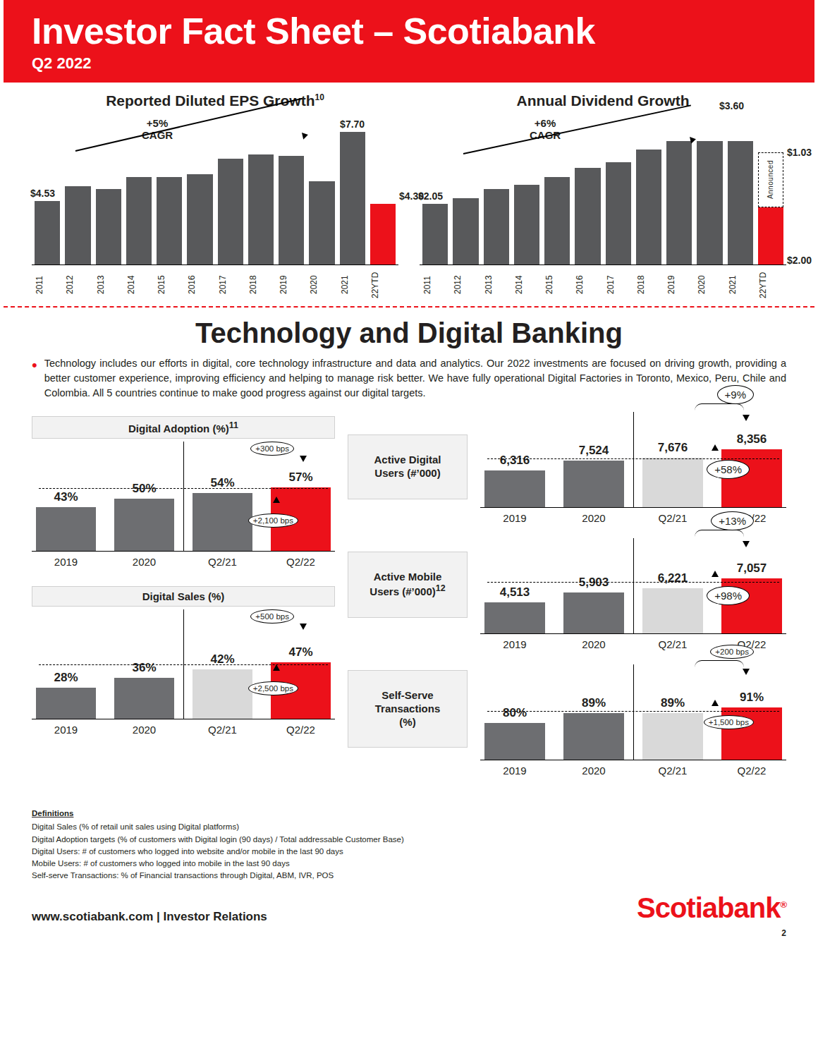Investor Fact Sheet – Scotiabank
Q2 2022
Reported Diluted EPS Growth10
$4.53
$7.70
$4.30
+5%
CAGR
2011201220132014 2015201620172018 20192020202122YTD
Annual Dividend Growth
$2.05
Announced
$1.03 $2.00
+6%
CAGR
$3.60
2011201220132014 2015201620172018 20192020202122YTD
Technology and Digital Banking
•
Technology includes our efforts in digital, core technology infrastructure and data and analytics. Our 2022 investments are focused on driving growth, providing a better customer experience, improving efficiency and helping to manage risk better. We have fully operational Digital Factories in Toronto, Mexico, Peru, Chile and Colombia. All 5 countries continue to make good progress against our digital targets.
Digital Adoption (%)11
43%
50%
54%
57%
+300 bps
+2,100 bps
20192020 Q2/21 Q2/22
Digital Sales (%)
28%
36%
42%
47%
+500 bps
+2,500 bps
20192020 Q2/21 Q2/22
Active Digital
Users (#’000)
Active Mobile
Users (#’000)12
Self-Serve
Transactions
(%)
6,316
7,524
7,676
8,356
+9%
+58%
20192020 Q2/21 Q2/22
4,513
5,903
6,221
7,057
+13%
+98%
20192020 Q2/21 Q2/22
80%
89%
89%
91%
+200 bps
+1,500 bps
20192020 Q2/21 Q2/22
Definitions
Digital Sales (% of retail unit sales using Digital platforms)
Digital Adoption targets (% of customers with Digital login (90 days) / Total addressable Customer Base)
Digital Users: # of customers who logged into website and/or mobile in the last 90 days
Mobile Users: # of customers who logged into mobile in the last 90 days
Self-serve Transactions: % of Financial transactions through Digital, ABM, IVR, POS
www.scotiabank.com | Investor Relations
Scotiabank®
2